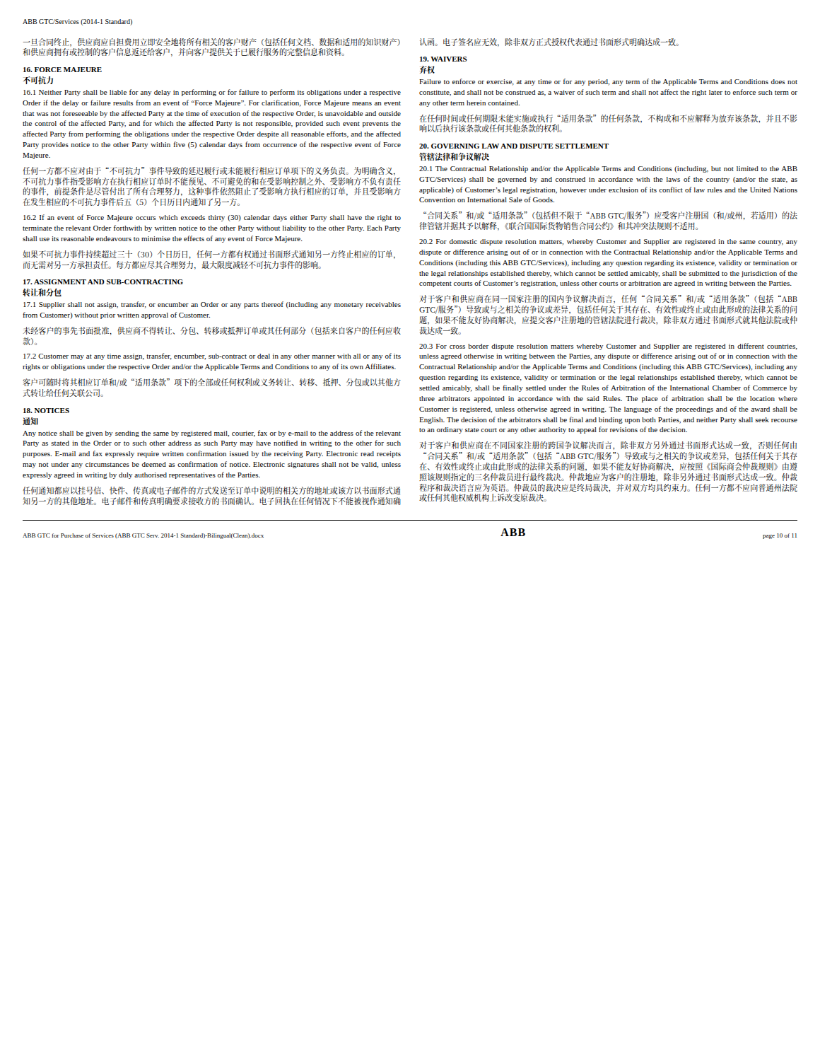ABB GTC/Services (2014-1 Standard)
一旦合同终止，供应商应自担费用立即安全地将所有相关的客户财产（包括任何文档、数据和适用的知识财产）和供应商拥有或控制的客户信息返还给客户，并向客户提供关于已履行服务的完整信息和资料。
16. FORCE MAJEURE不可抗力
16.1 Neither Party shall be liable for any delay in performing or for failure to perform its obligations under a respective Order if the delay or failure results from an event of “Force Majeure”. For clarification, Force Majeure means an event that was not foreseeable by the affected Party at the time of execution of the respective Order, is unavoidable and outside the control of the affected Party, and for which the affected Party is not responsible, provided such event prevents the affected Party from performing the obligations under the respective Order despite all reasonable efforts, and the affected Party provides notice to the other Party within five (5) calendar days from occurrence of the respective event of Force Majeure.
任何一方都不应对由于“不可抗力”事件导致的延迟履行或未能履行相应订单项下的义务负责。为明确含义，不可抗力事件指受影响方在执行相应订单时不能预见、不可避免的和在受影响控制之外、受影响方不负有责任的事件，前提条件是尽管付出了所有合理努力，这种事件依然阻止了受影响方执行相应的订单，并且受影响方在发生相应的不可抗力事件后五（5）个日历日内通知了另一方。
16.2 If an event of Force Majeure occurs which exceeds thirty (30) calendar days either Party shall have the right to terminate the relevant Order forthwith by written notice to the other Party without liability to the other Party. Each Party shall use its reasonable endeavours to minimise the effects of any event of Force Majeure.
如果不可抗力事件持续超过三十（30）个日历日，任何一方都有权通过书面形式通知另一方终止相应的订单，而无需对另一方承担责任。每方都应尽其合理努力，最大限度减轻不可抗力事件的影响。
17. ASSIGNMENT AND SUB-CONTRACTING转让和分包
17.1 Supplier shall not assign, transfer, or encumber an Order or any parts thereof (including any monetary receivables from Customer) without prior written approval of Customer.
未经客户的事先书面批准，供应商不得转让、分包、转移或抵押订单或其任何部分（包括来自客户的任何应收款）。
17.2 Customer may at any time assign, transfer, encumber, sub-contract or deal in any other manner with all or any of its rights or obligations under the respective Order and/or the Applicable Terms and Conditions to any of its own Affiliates.
客户可随时将其相应订单和/或“适用条款”项下的全部或任何权利或义务转让、转移、抵押、分包或以其他方式转让给任何关联公司。
18. NOTICES通知
Any notice shall be given by sending the same by registered mail, courier, fax or by e-mail to the address of the relevant Party as stated in the Order or to such other address as such Party may have notified in writing to the other for such purposes. E-mail and fax expressly require written confirmation issued by the receiving Party. Electronic read receipts may not under any circumstances be deemed as confirmation of notice. Electronic signatures shall not be valid, unless expressly agreed in writing by duly authorised representatives of the Parties.
任何通知都应以挂号信、快件、传真或电子邮件的方式发送至订单中说明的相关方的地址或该方以书面形式通知另一方的其他地址。电子邮件和传真明确要求接收方的书面确认。电子回执在任何情况下不能被视作通知确认函。电子签名应无效，除非双方正式授权代表通过书面形式明确达成一致。
19. WAIVERS弃权
Failure to enforce or exercise, at any time or for any period, any term of the Applicable Terms and Conditions does not constitute, and shall not be construed as, a waiver of such term and shall not affect the right later to enforce such term or any other term herein contained.
在任何时间或任何期限未能实施或执行“适用条款”的任何条款，不构成和不应解释为放弃该条款，并且不影响以后执行该条款或任何其他条款的权利。
20. GOVERNING LAW AND DISPUTE SETTLEMENT管辖法律和争议解决
20.1 The Contractual Relationship and/or the Applicable Terms and Conditions (including, but not limited to the ABB GTC/Services) shall be governed by and construed in accordance with the laws of the country (and/or the state, as applicable) of Customer’s legal registration, however under exclusion of its conflict of law rules and the United Nations Convention on International Sale of Goods.
“合同关系”和/或“适用条款”（包括但不限于“ABB GTC/服务”）应受客户注册国（和/或州，若适用）的法律管辖并据其予以解释，《联合国国际货物销售合同公约》和其冲突法规则不适用。
20.2 For domestic dispute resolution matters, whereby Customer and Supplier are registered in the same country, any dispute or difference arising out of or in connection with the Contractual Relationship and/or the Applicable Terms and Conditions (including this ABB GTC/Services), including any question regarding its existence, validity or termination or the legal relationships established thereby, which cannot be settled amicably, shall be submitted to the jurisdiction of the competent courts of Customer’s registration, unless other courts or arbitration are agreed in writing between the Parties.
对于客户和供应商在同一国家注册的国内争议解决而言，任何“合同关系”和/或“适用条款”（包括“ABB GTC/服务”）导致或与之相关的争议或差异，包括任何关于其存在、有效性或终止或由此形成的法律关系的问题，如果不能友好协商解决，应提交客户注册地的管辖法院进行裁决，除非双方通过书面形式就其他法院或仲裁达成一致。
20.3 For cross border dispute resolution matters whereby Customer and Supplier are registered in different countries, unless agreed otherwise in writing between the Parties, any dispute or difference arising out of or in connection with the Contractual Relationship and/or the Applicable Terms and Conditions (including this ABB GTC/Services), including any question regarding its existence, validity or termination or the legal relationships established thereby, which cannot be settled amicably, shall be finally settled under the Rules of Arbitration of the International Chamber of Commerce by three arbitrators appointed in accordance with the said Rules. The place of arbitration shall be the location where Customer is registered, unless otherwise agreed in writing. The language of the proceedings and of the award shall be English. The decision of the arbitrators shall be final and binding upon both Parties, and neither Party shall seek recourse to an ordinary state court or any other authority to appeal for revisions of the decision.
对于客户和供应商在不同国家注册的跨国争议解决而言，除非双方另外通过书面形式达成一致，否则任何由“合同关系”和/或“适用条款”（包括“ABB GTC/服务”）导致或与之相关的争议或差异，包括任何关于其存在、有效性或终止或由此形成的法律关系的问题，如果不能友好协商解决，应按照《国际商会仲裁规则》由遵照该规则指定的三名仲裁员进行最终裁决。仲裁地应为客户的注册地，除非另外通过书面形式达成一致。仲裁程序和裁决语言应为英语。仲裁员的裁决应是终局裁决，并对双方均具约束力。任何一方都不应向普通州法院或任何其他权威机构上诉改变原裁决。
ABB GTC for Purchase of Services (ABB GTC Serv. 2014-1 Standard)-Bilingual(Clean).docx
ABB
page 10 of 11